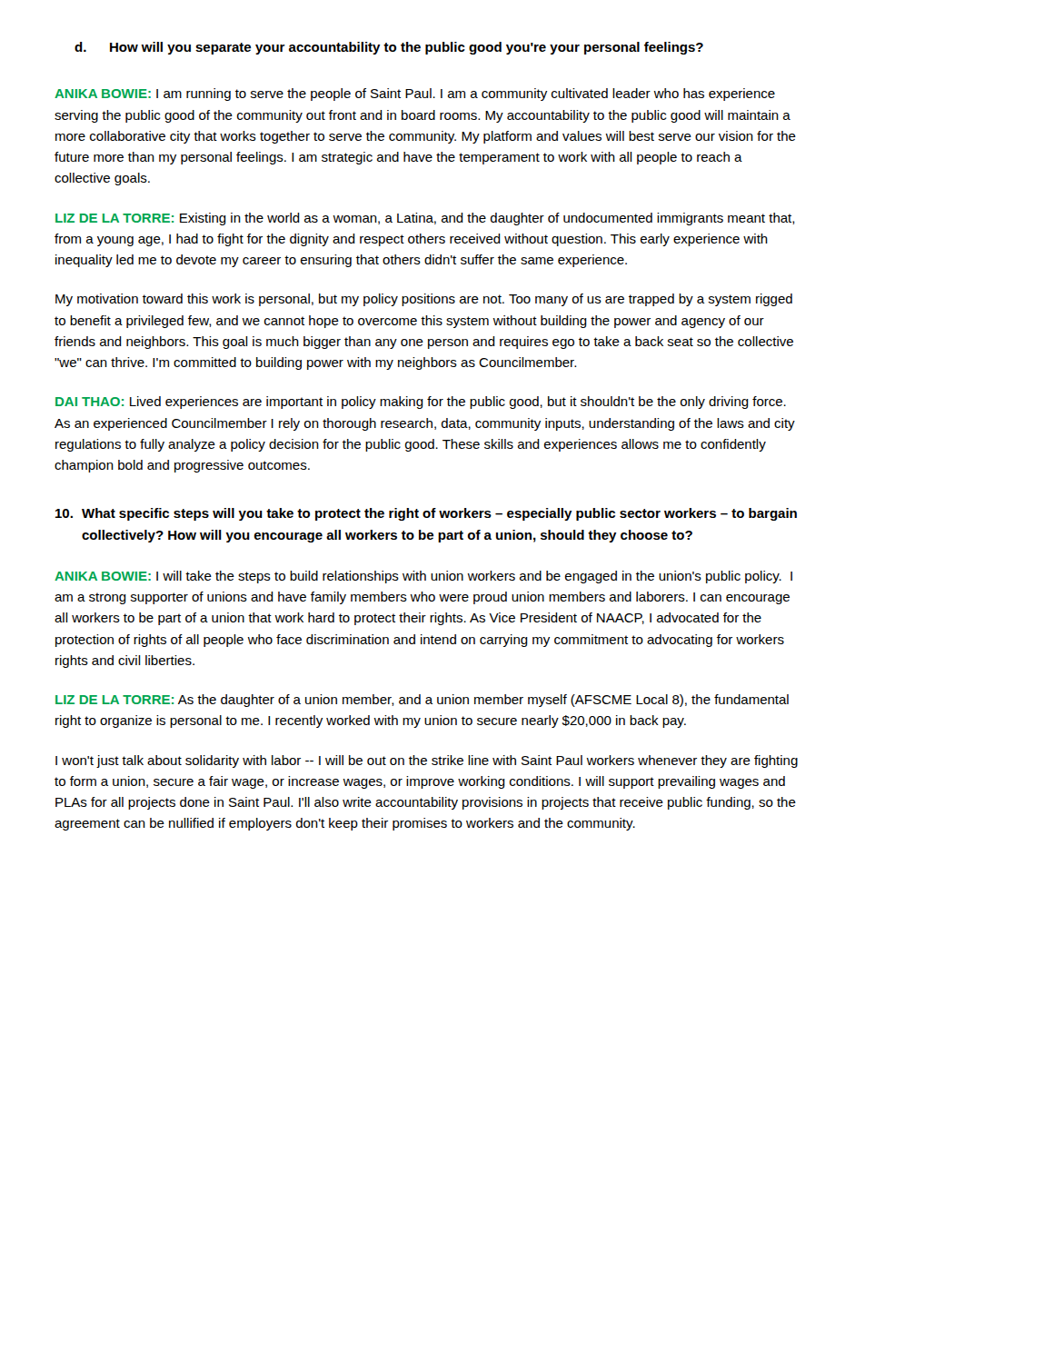d.
How will you separate your accountability to the public good you're your personal feelings?
ANIKA BOWIE: I am running to serve the people of Saint Paul. I am a community cultivated leader who has experience serving the public good of the community out front and in board rooms. My accountability to the public good will maintain a more collaborative city that works together to serve the community. My platform and values will best serve our vision for the future more than my personal feelings. I am strategic and have the temperament to work with all people to reach a collective goals.
LIZ DE LA TORRE: Existing in the world as a woman, a Latina, and the daughter of undocumented immigrants meant that, from a young age, I had to fight for the dignity and respect others received without question. This early experience with inequality led me to devote my career to ensuring that others didn't suffer the same experience.
My motivation toward this work is personal, but my policy positions are not. Too many of us are trapped by a system rigged to benefit a privileged few, and we cannot hope to overcome this system without building the power and agency of our friends and neighbors. This goal is much bigger than any one person and requires ego to take a back seat so the collective "we" can thrive. I'm committed to building power with my neighbors as Councilmember.
DAI THAO: Lived experiences are important in policy making for the public good, but it shouldn't be the only driving force. As an experienced Councilmember I rely on thorough research, data, community inputs, understanding of the laws and city regulations to fully analyze a policy decision for the public good. These skills and experiences allows me to confidently champion bold and progressive outcomes.
10.
What specific steps will you take to protect the right of workers – especially public sector workers – to bargain collectively? How will you encourage all workers to be part of a union, should they choose to?
ANIKA BOWIE: I will take the steps to build relationships with union workers and be engaged in the union's public policy. I am a strong supporter of unions and have family members who were proud union members and laborers. I can encourage all workers to be part of a union that work hard to protect their rights. As Vice President of NAACP, I advocated for the protection of rights of all people who face discrimination and intend on carrying my commitment to advocating for workers rights and civil liberties.
LIZ DE LA TORRE: As the daughter of a union member, and a union member myself (AFSCME Local 8), the fundamental right to organize is personal to me. I recently worked with my union to secure nearly $20,000 in back pay.
I won't just talk about solidarity with labor -- I will be out on the strike line with Saint Paul workers whenever they are fighting to form a union, secure a fair wage, or increase wages, or improve working conditions. I will support prevailing wages and PLAs for all projects done in Saint Paul. I'll also write accountability provisions in projects that receive public funding, so the agreement can be nullified if employers don't keep their promises to workers and the community.